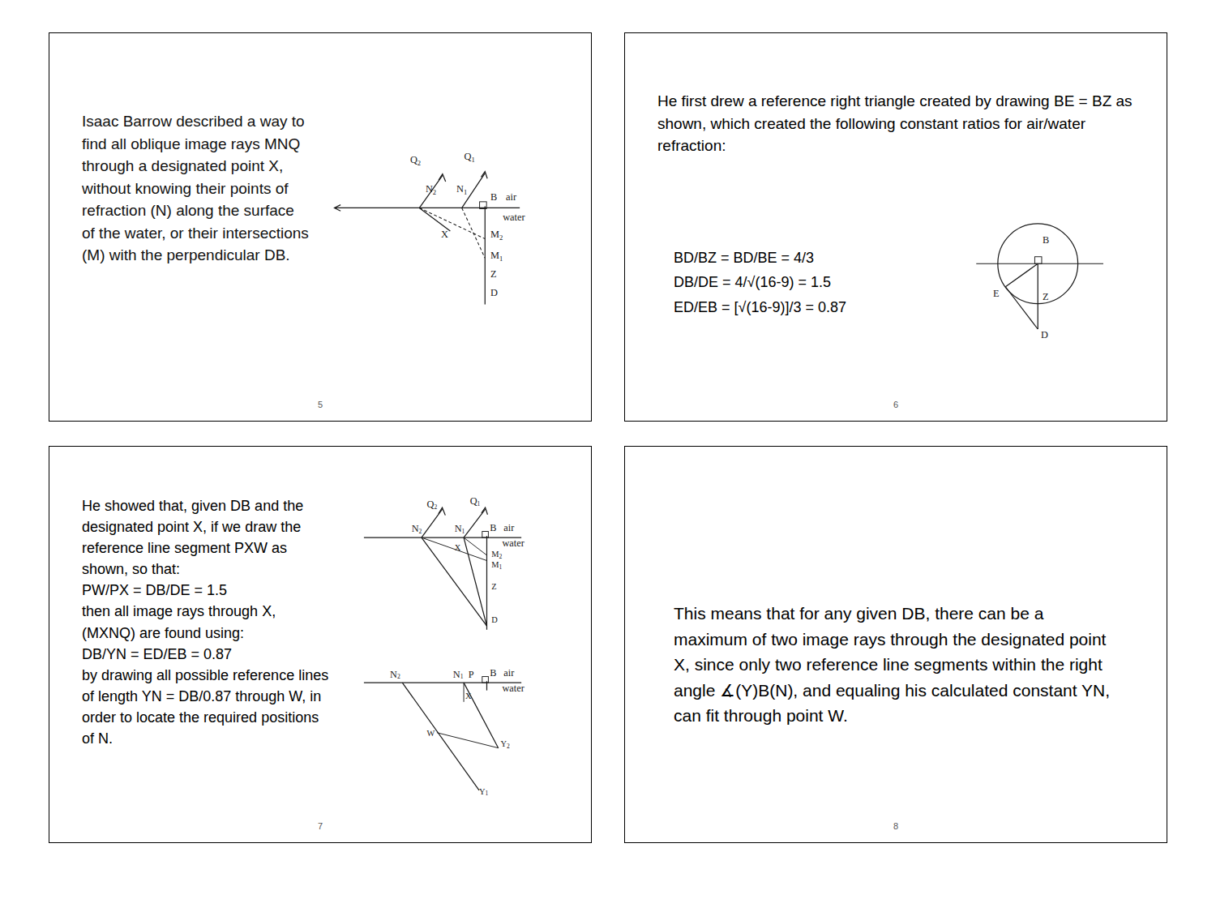Isaac Barrow described a way to find all oblique image rays MNQ through a designated point X, without knowing their points of refraction (N) along the surface of the water, or their intersections (M) with the perpendicular DB.
Q2 Q1 N2 N1 B air water X M2 M1 Z D
5
He first drew a reference right triangle created by drawing BE = BZ as shown, which created the following constant ratios for air/water refraction:
BD/BZ = BD/BE = 4/3
DB/DE = 4/√(16-9) = 1.5
ED/EB = [√(16-9)]/3 = 0.87
B E Z D
6
He showed that, given DB and the designated point X, if we draw the reference line segment PXW as shown, so that:
PW/PX = DB/DE = 1.5
then all image rays through X, (MXNQ) are found using:
DB/YN = ED/EB = 0.87
by drawing all possible reference lines of length YN = DB/0.87 through W, in order to locate the required positions of N.
X Q2 Q1 N2 N1 B air water M2 M1 Z D
N2 N1 P B air water X W Y2 Y1
7
This means that for any given DB, there can be a maximum of two image rays through the designated point X, since only two reference line segments within the right angle ∡(Y)B(N), and equaling his calculated constant YN, can fit through point W.
8